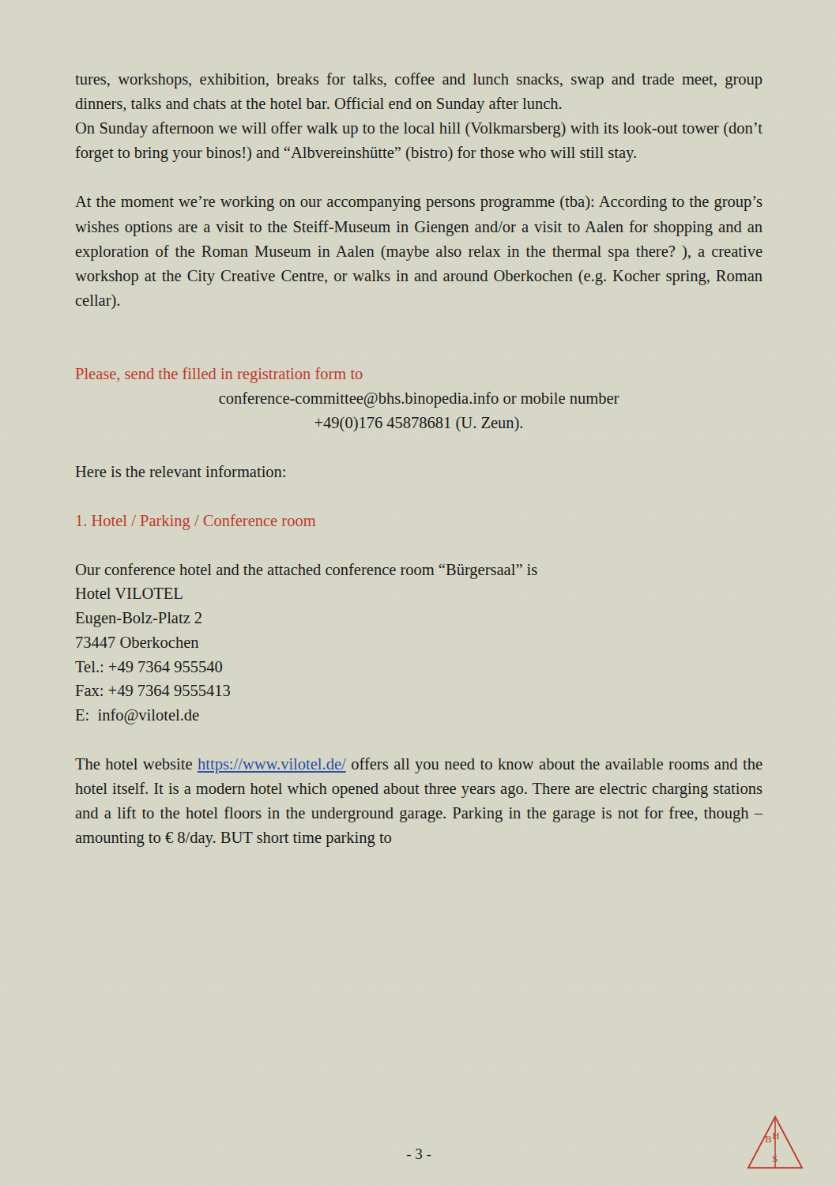tures, workshops, exhibition, breaks for talks, coffee and lunch snacks, swap and trade meet, group dinners, talks and chats at the hotel bar. Official end on Sunday after lunch.
On Sunday afternoon we will offer walk up to the local hill (Volkmarsberg) with its look-out tower (don’t forget to bring your binos!) and “Albvereinshütte” (bistro) for those who will still stay.
At the moment we’re working on our accompanying persons programme (tba): According to the group’s wishes options are a visit to the Steiff-Museum in Giengen and/or a visit to Aalen for shopping and an exploration of the Roman Museum in Aalen (maybe also relax in the thermal spa there? ), a creative workshop at the City Creative Centre, or walks in and around Oberkochen (e.g. Kocher spring, Roman cellar).
Please, send the filled in registration form to
conference-committee@bhs.binopedia.info or mobile number
+49(0)176 45878681 (U. Zeun).
Here is the relevant information:
1. Hotel / Parking / Conference room
Our conference hotel and the attached conference room “Bürgersaal” is
Hotel VILOTEL
Eugen-Bolz-Platz 2
73447 Oberkochen
Tel.: +49 7364 955540
Fax: +49 7364 9555413
E: info@vilotel.de
The hotel website https://www.vilotel.de/ offers all you need to know about the available rooms and the hotel itself. It is a modern hotel which opened about three years ago. There are electric charging stations and a lift to the hotel floors in the underground garage. Parking in the garage is not for free, though – amounting to € 8/day. BUT short time parking to
- 3 -
B H S